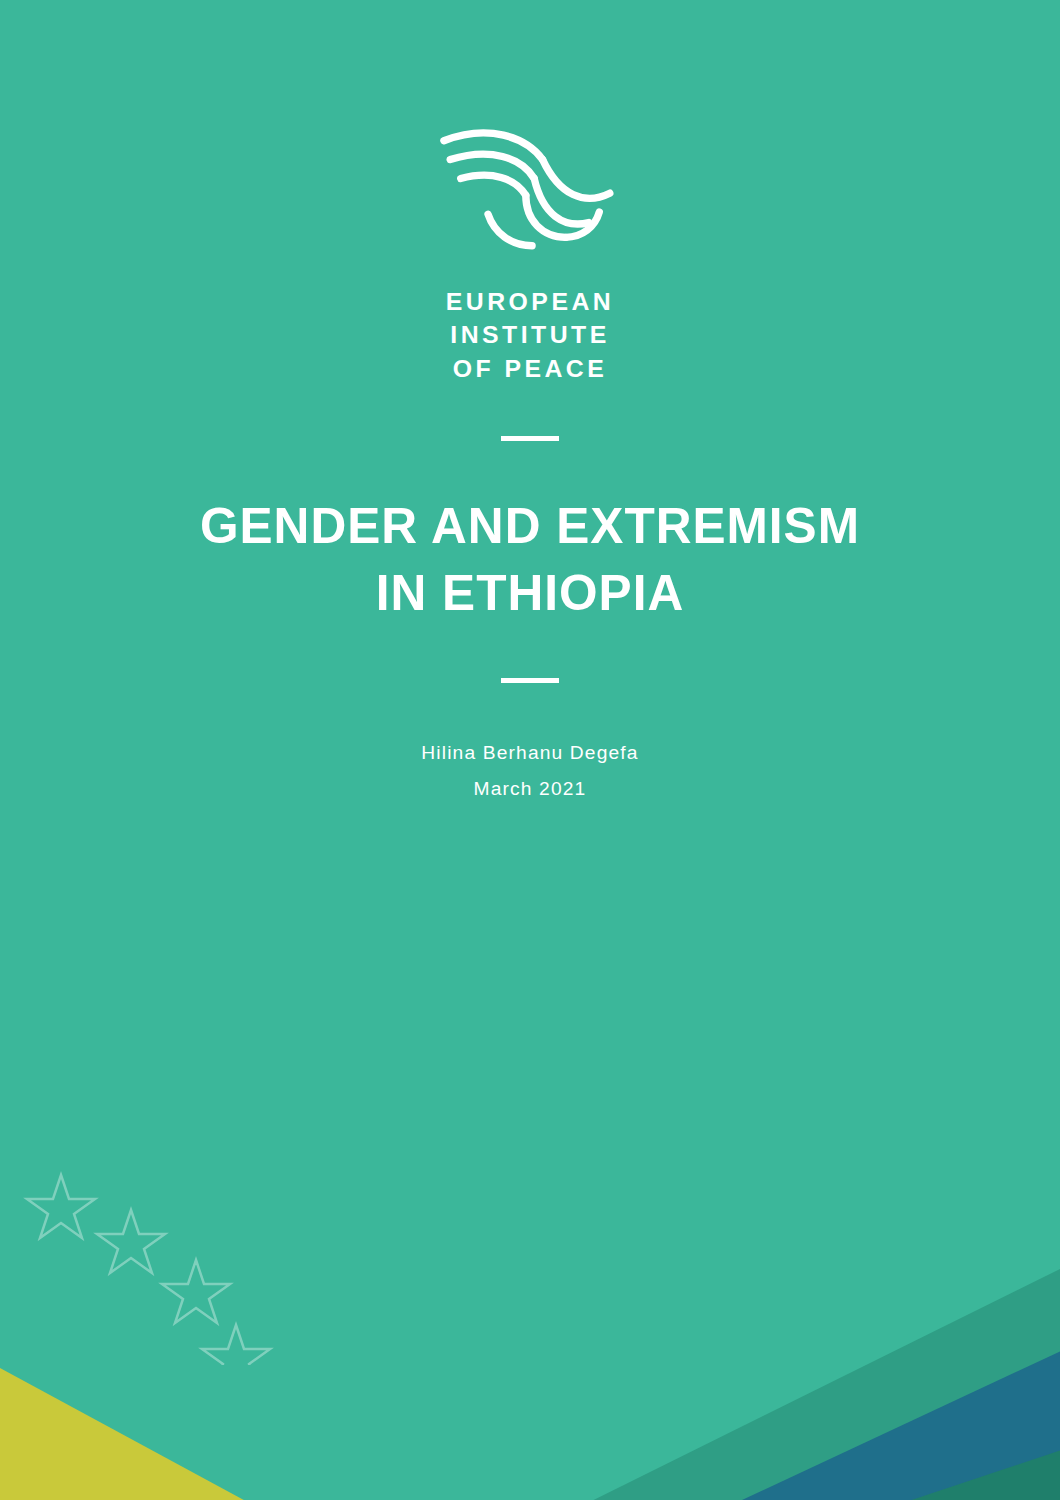European Institute of Peace
Gender and Extremism in Ethiopia
Hilina Berhanu Degefa
March 2021